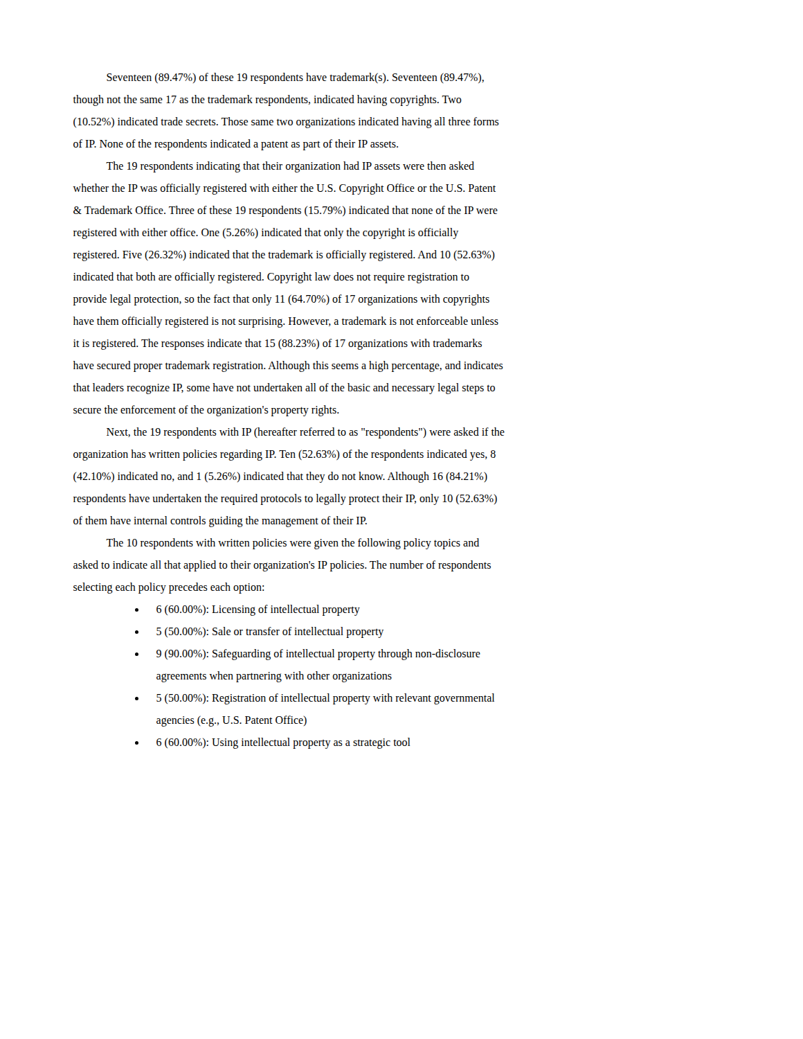Seventeen (89.47%) of these 19 respondents have trademark(s). Seventeen (89.47%), though not the same 17 as the trademark respondents, indicated having copyrights. Two (10.52%) indicated trade secrets. Those same two organizations indicated having all three forms of IP. None of the respondents indicated a patent as part of their IP assets.
The 19 respondents indicating that their organization had IP assets were then asked whether the IP was officially registered with either the U.S. Copyright Office or the U.S. Patent & Trademark Office. Three of these 19 respondents (15.79%) indicated that none of the IP were registered with either office. One (5.26%) indicated that only the copyright is officially registered. Five (26.32%) indicated that the trademark is officially registered. And 10 (52.63%) indicated that both are officially registered. Copyright law does not require registration to provide legal protection, so the fact that only 11 (64.70%) of 17 organizations with copyrights have them officially registered is not surprising. However, a trademark is not enforceable unless it is registered. The responses indicate that 15 (88.23%) of 17 organizations with trademarks have secured proper trademark registration. Although this seems a high percentage, and indicates that leaders recognize IP, some have not undertaken all of the basic and necessary legal steps to secure the enforcement of the organization's property rights.
Next, the 19 respondents with IP (hereafter referred to as "respondents") were asked if the organization has written policies regarding IP. Ten (52.63%) of the respondents indicated yes, 8 (42.10%) indicated no, and 1 (5.26%) indicated that they do not know. Although 16 (84.21%) respondents have undertaken the required protocols to legally protect their IP, only 10 (52.63%) of them have internal controls guiding the management of their IP.
The 10 respondents with written policies were given the following policy topics and asked to indicate all that applied to their organization's IP policies. The number of respondents selecting each policy precedes each option:
6 (60.00%): Licensing of intellectual property
5 (50.00%): Sale or transfer of intellectual property
9 (90.00%): Safeguarding of intellectual property through non-disclosure agreements when partnering with other organizations
5 (50.00%): Registration of intellectual property with relevant governmental agencies (e.g., U.S. Patent Office)
6 (60.00%): Using intellectual property as a strategic tool